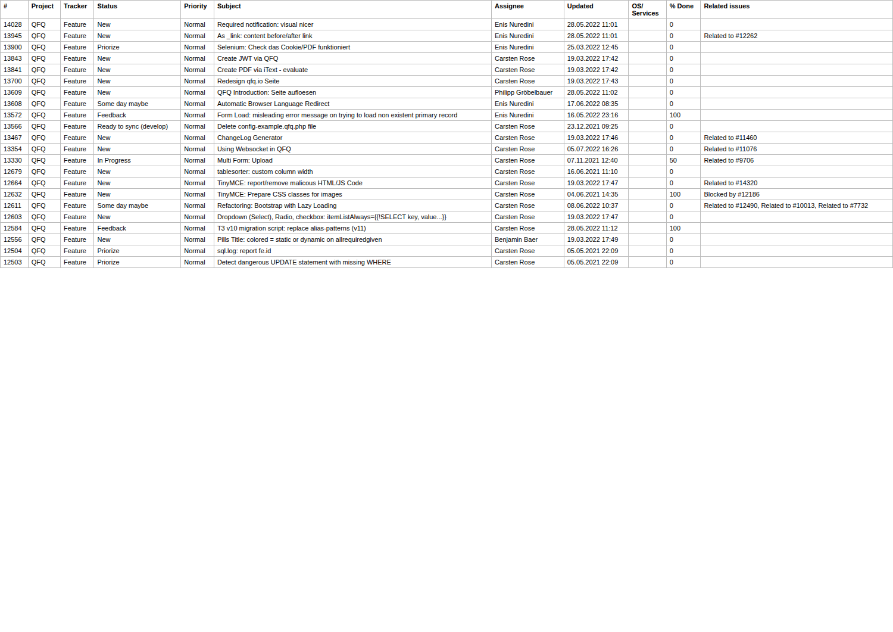| # | Project | Tracker | Status | Priority | Subject | Assignee | Updated | OS/ Services | % Done | Related issues |
| --- | --- | --- | --- | --- | --- | --- | --- | --- | --- | --- |
| 14028 | QFQ | Feature | New | Normal | Required notification: visual nicer | Enis Nuredini | 28.05.2022 11:01 | | 0 | |
| 13945 | QFQ | Feature | New | Normal | As _link: content before/after link | Enis Nuredini | 28.05.2022 11:01 | | 0 | Related to #12262 |
| 13900 | QFQ | Feature | Priorize | Normal | Selenium: Check das Cookie/PDF funktioniert | Enis Nuredini | 25.03.2022 12:45 | | 0 | |
| 13843 | QFQ | Feature | New | Normal | Create JWT via QFQ | Carsten Rose | 19.03.2022 17:42 | | 0 | |
| 13841 | QFQ | Feature | New | Normal | Create PDF via iText - evaluate | Carsten Rose | 19.03.2022 17:42 | | 0 | |
| 13700 | QFQ | Feature | New | Normal | Redesign qfq.io Seite | Carsten Rose | 19.03.2022 17:43 | | 0 | |
| 13609 | QFQ | Feature | New | Normal | QFQ Introduction: Seite aufloesen | Philipp Gröbelbauer | 28.05.2022 11:02 | | 0 | |
| 13608 | QFQ | Feature | Some day maybe | Normal | Automatic Browser Language Redirect | Enis Nuredini | 17.06.2022 08:35 | | 0 | |
| 13572 | QFQ | Feature | Feedback | Normal | Form Load: misleading error message on trying to load non existent primary record | Enis Nuredini | 16.05.2022 23:16 | | 100 | |
| 13566 | QFQ | Feature | Ready to sync (develop) | Normal | Delete config-example.qfq.php file | Carsten Rose | 23.12.2021 09:25 | | 0 | |
| 13467 | QFQ | Feature | New | Normal | ChangeLog Generator | Carsten Rose | 19.03.2022 17:46 | | 0 | Related to #11460 |
| 13354 | QFQ | Feature | New | Normal | Using Websocket in QFQ | Carsten Rose | 05.07.2022 16:26 | | 0 | Related to #11076 |
| 13330 | QFQ | Feature | In Progress | Normal | Multi Form: Upload | Carsten Rose | 07.11.2021 12:40 | | 50 | Related to #9706 |
| 12679 | QFQ | Feature | New | Normal | tablesorter: custom column width | Carsten Rose | 16.06.2021 11:10 | | 0 | |
| 12664 | QFQ | Feature | New | Normal | TinyMCE: report/remove malicous HTML/JS Code | Carsten Rose | 19.03.2022 17:47 | | 0 | Related to #14320 |
| 12632 | QFQ | Feature | New | Normal | TinyMCE: Prepare CSS classes for images | Carsten Rose | 04.06.2021 14:35 | | 100 | Blocked by #12186 |
| 12611 | QFQ | Feature | Some day maybe | Normal | Refactoring: Bootstrap with Lazy Loading | Carsten Rose | 08.06.2022 10:37 | | 0 | Related to #12490, Related to #10013, Related to #7732 |
| 12603 | QFQ | Feature | New | Normal | Dropdown (Select), Radio, checkbox: itemListAlways={{!SELECT key, value...}} | Carsten Rose | 19.03.2022 17:47 | | 0 | |
| 12584 | QFQ | Feature | Feedback | Normal | T3 v10 migration script: replace alias-patterns (v11) | Carsten Rose | 28.05.2022 11:12 | | 100 | |
| 12556 | QFQ | Feature | New | Normal | Pills Title: colored = static or dynamic on allrequiredgiven | Benjamin Baer | 19.03.2022 17:49 | | 0 | |
| 12504 | QFQ | Feature | Priorize | Normal | sql.log: report fe.id | Carsten Rose | 05.05.2021 22:09 | | 0 | |
| 12503 | QFQ | Feature | Priorize | Normal | Detect dangerous UPDATE statement with missing WHERE | Carsten Rose | 05.05.2021 22:09 | | 0 | |